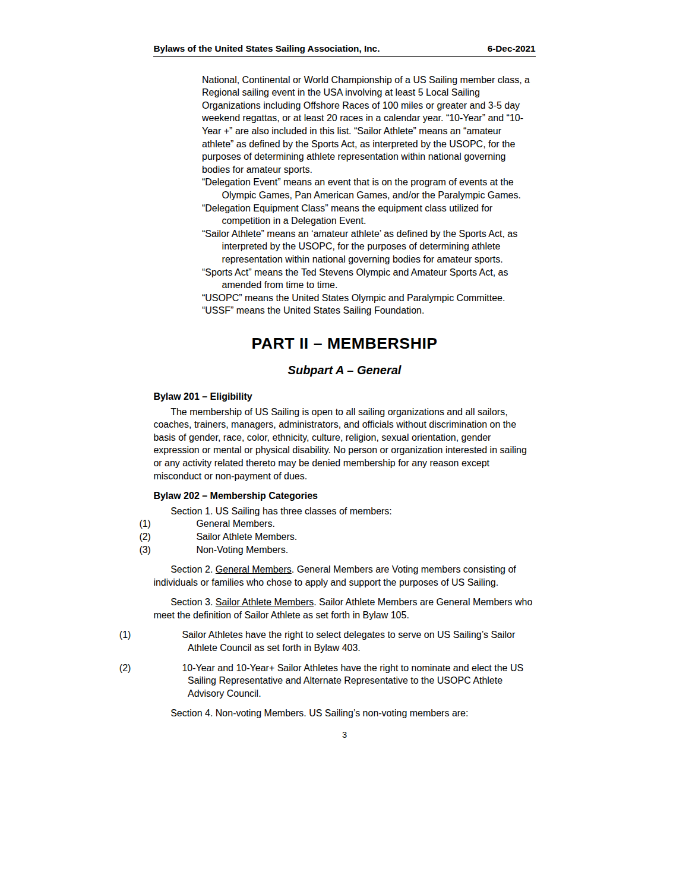Bylaws of the United States Sailing Association, Inc. 6-Dec-2021
National, Continental or World Championship of a US Sailing member class, a Regional sailing event in the USA involving at least 5 Local Sailing Organizations including Offshore Races of 100 miles or greater and 3-5 day weekend regattas, or at least 20 races in a calendar year. “10-Year” and “10-Year +” are also included in this list. “Sailor Athlete” means an “amateur athlete” as defined by the Sports Act, as interpreted by the USOPC, for the purposes of determining athlete representation within national governing bodies for amateur sports.
“Delegation Event” means an event that is on the program of events at the Olympic Games, Pan American Games, and/or the Paralympic Games.
“Delegation Equipment Class” means the equipment class utilized for competition in a Delegation Event.
“Sailor Athlete” means an ‘amateur athlete’ as defined by the Sports Act, as interpreted by the USOPC, for the purposes of determining athlete representation within national governing bodies for amateur sports.
“Sports Act” means the Ted Stevens Olympic and Amateur Sports Act, as amended from time to time.
“USOPC” means the United States Olympic and Paralympic Committee.
“USSF” means the United States Sailing Foundation.
PART II – MEMBERSHIP
Subpart A – General
Bylaw 201 – Eligibility
The membership of US Sailing is open to all sailing organizations and all sailors, coaches, trainers, managers, administrators, and officials without discrimination on the basis of gender, race, color, ethnicity, culture, religion, sexual orientation, gender expression or mental or physical disability. No person or organization interested in sailing or any activity related thereto may be denied membership for any reason except misconduct or non-payment of dues.
Bylaw 202 – Membership Categories
Section 1. US Sailing has three classes of members:
(1) General Members.
(2) Sailor Athlete Members.
(3) Non-Voting Members.
Section 2. General Members. General Members are Voting members consisting of individuals or families who chose to apply and support the purposes of US Sailing.
Section 3. Sailor Athlete Members. Sailor Athlete Members are General Members who meet the definition of Sailor Athlete as set forth in Bylaw 105.
(1) Sailor Athletes have the right to select delegates to serve on US Sailing’s Sailor Athlete Council as set forth in Bylaw 403.
(2) 10-Year and 10-Year+ Sailor Athletes have the right to nominate and elect the US Sailing Representative and Alternate Representative to the USOPC Athlete Advisory Council.
Section 4. Non-voting Members. US Sailing’s non-voting members are:
3